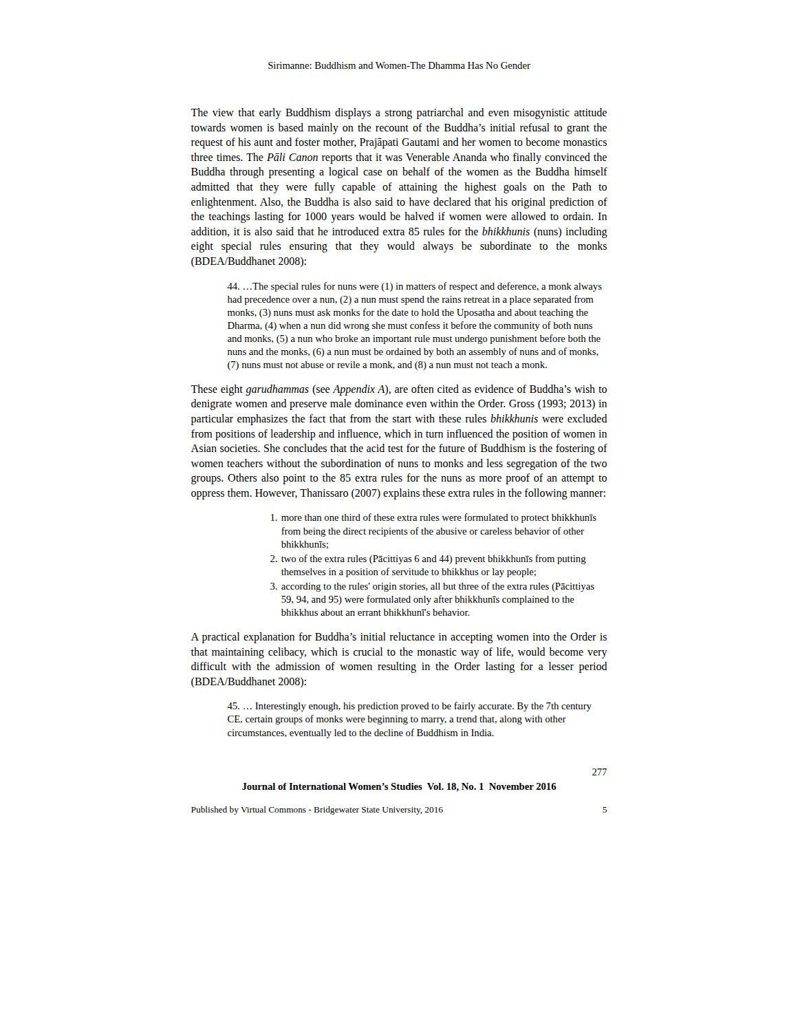Sirimanne: Buddhism and Women-The Dhamma Has No Gender
The view that early Buddhism displays a strong patriarchal and even misogynistic attitude towards women is based mainly on the recount of the Buddha’s initial refusal to grant the request of his aunt and foster mother, Prajāpati Gautami and her women to become monastics three times. The Pāli Canon reports that it was Venerable Ananda who finally convinced the Buddha through presenting a logical case on behalf of the women as the Buddha himself admitted that they were fully capable of attaining the highest goals on the Path to enlightenment. Also, the Buddha is also said to have declared that his original prediction of the teachings lasting for 1000 years would be halved if women were allowed to ordain. In addition, it is also said that he introduced extra 85 rules for the bhikkhunis (nuns) including eight special rules ensuring that they would always be subordinate to the monks (BDEA/Buddhanet 2008):
44. …The special rules for nuns were (1) in matters of respect and deference, a monk always had precedence over a nun, (2) a nun must spend the rains retreat in a place separated from monks, (3) nuns must ask monks for the date to hold the Uposatha and about teaching the Dharma, (4) when a nun did wrong she must confess it before the community of both nuns and monks, (5) a nun who broke an important rule must undergo punishment before both the nuns and the monks, (6) a nun must be ordained by both an assembly of nuns and of monks, (7) nuns must not abuse or revile a monk, and (8) a nun must not teach a monk.
These eight garudhammas (see Appendix A), are often cited as evidence of Buddha’s wish to denigrate women and preserve male dominance even within the Order. Gross (1993; 2013) in particular emphasizes the fact that from the start with these rules bhikkhunis were excluded from positions of leadership and influence, which in turn influenced the position of women in Asian societies. She concludes that the acid test for the future of Buddhism is the fostering of women teachers without the subordination of nuns to monks and less segregation of the two groups. Others also point to the 85 extra rules for the nuns as more proof of an attempt to oppress them. However, Thanissaro (2007) explains these extra rules in the following manner:
more than one third of these extra rules were formulated to protect bhikkhunīs from being the direct recipients of the abusive or careless behavior of other bhikkhunīs;
two of the extra rules (Pācittiyas 6 and 44) prevent bhikkhunīs from putting themselves in a position of servitude to bhikkhus or lay people;
according to the rules' origin stories, all but three of the extra rules (Pācittiyas 59, 94, and 95) were formulated only after bhikkhunīs complained to the bhikkhus about an errant bhikkhunī's behavior.
A practical explanation for Buddha’s initial reluctance in accepting women into the Order is that maintaining celibacy, which is crucial to the monastic way of life, would become very difficult with the admission of women resulting in the Order lasting for a lesser period (BDEA/Buddhanet 2008):
45. … Interestingly enough, his prediction proved to be fairly accurate. By the 7th century CE, certain groups of monks were beginning to marry, a trend that, along with other circumstances, eventually led to the decline of Buddhism in India.
277
Journal of International Women’s Studies Vol. 18, No. 1 November 2016
Published by Virtual Commons - Bridgewater State University, 2016
5